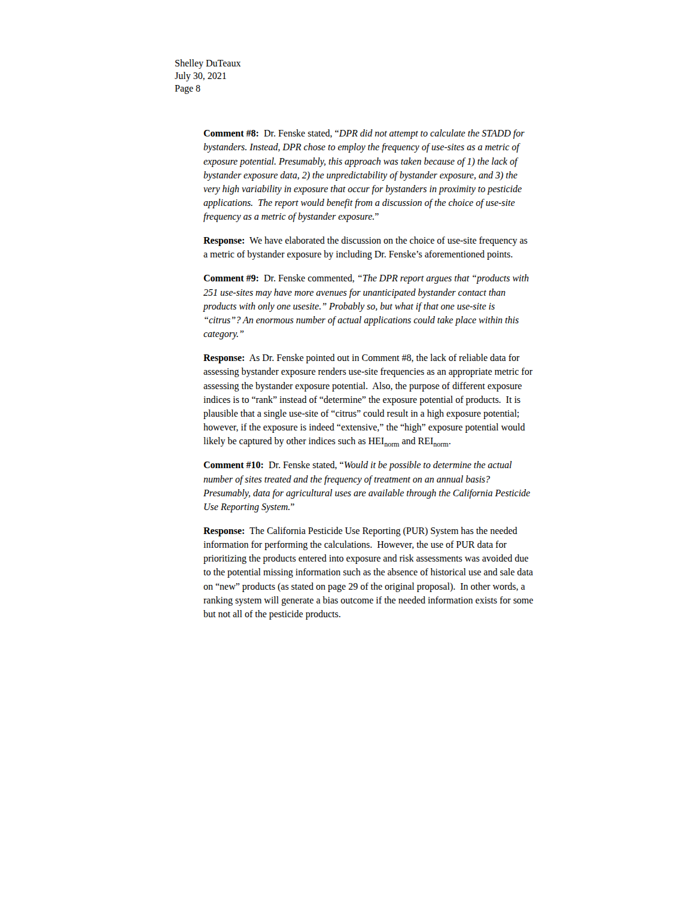Shelley DuTeaux
July 30, 2021
Page 8
Comment #8: Dr. Fenske stated, “DPR did not attempt to calculate the STADD for bystanders. Instead, DPR chose to employ the frequency of use-sites as a metric of exposure potential. Presumably, this approach was taken because of 1) the lack of bystander exposure data, 2) the unpredictability of bystander exposure, and 3) the very high variability in exposure that occur for bystanders in proximity to pesticide applications. The report would benefit from a discussion of the choice of use-site frequency as a metric of bystander exposure.”
Response: We have elaborated the discussion on the choice of use-site frequency as a metric of bystander exposure by including Dr. Fenske’s aforementioned points.
Comment #9: Dr. Fenske commented, “The DPR report argues that “products with 251 use-sites may have more avenues for unanticipated bystander contact than products with only one usesite.” Probably so, but what if that one use-site is “citrus”? An enormous number of actual applications could take place within this category.”
Response: As Dr. Fenske pointed out in Comment #8, the lack of reliable data for assessing bystander exposure renders use-site frequencies as an appropriate metric for assessing the bystander exposure potential. Also, the purpose of different exposure indices is to “rank” instead of “determine” the exposure potential of products. It is plausible that a single use-site of “citrus” could result in a high exposure potential; however, if the exposure is indeed “extensive,” the “high” exposure potential would likely be captured by other indices such as HEInorm and REInorm.
Comment #10: Dr. Fenske stated, “Would it be possible to determine the actual number of sites treated and the frequency of treatment on an annual basis? Presumably, data for agricultural uses are available through the California Pesticide Use Reporting System.”
Response: The California Pesticide Use Reporting (PUR) System has the needed information for performing the calculations. However, the use of PUR data for prioritizing the products entered into exposure and risk assessments was avoided due to the potential missing information such as the absence of historical use and sale data on “new” products (as stated on page 29 of the original proposal). In other words, a ranking system will generate a bias outcome if the needed information exists for some but not all of the pesticide products.